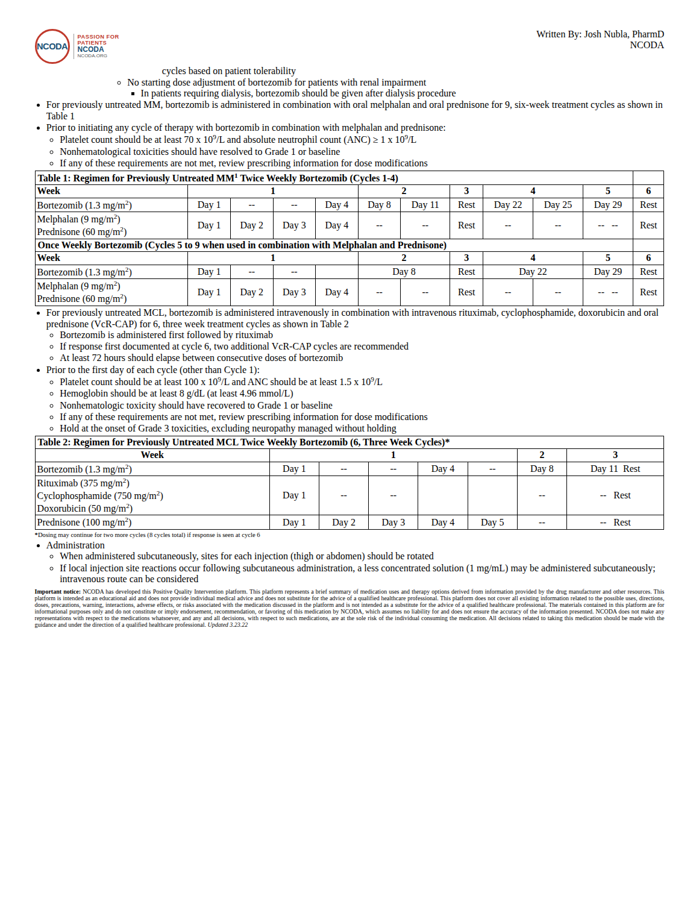NCODA
PASSION FOR
PATIENTS
NCODA
NCODA.ORG
Written By: Josh Nubla, PharmD
NCODA
cycles based on patient tolerability
No starting dose adjustment of bortezomib for patients with renal impairment
In patients requiring dialysis, bortezomib should be given after dialysis procedure
For previously untreated MM, bortezomib is administered in combination with oral melphalan and oral prednisone for 9, six-week treatment cycles as shown in Table 1
Prior to initiating any cycle of therapy with bortezomib in combination with melphalan and prednisone:
Platelet count should be at least 70 x 109/L and absolute neutrophil count (ANC) ≥ 1 x 109/L
Nonhematological toxicities should have resolved to Grade 1 or baseline
If any of these requirements are not met, review prescribing information for dose modifications
| Table 1: Regimen for Previously Untreated MM 1 Twice Weekly Bortezomib (Cycles 1-4) |
| Week | 1 | 2 | 3 | 4 | 5 | 6 |
| Bortezomib (1.3 mg/m 2 ) | Day 1 | -- | -- | Day 4 | Day 8 | Day 11 | Rest | Day 22 | Day 25 | Day 29 | Rest |
| Melphalan (9 mg/m 2 ) Prednisone (60 mg/m 2 ) | Day 1 | Day 2 | Day 3 | Day 4 | -- | -- | Rest | -- | -- | -- -- | Rest |
| Once Weekly Bortezomib (Cycles 5 to 9 when used in combination with Melphalan and Prednisone) |
| Week | 1 | 2 | 3 | 4 | 5 | 6 |
| Bortezomib (1.3 mg/m 2 ) | Day 1 | -- | -- | | Day 8 | Rest | Day 22 | Day 29 | Rest |
| Melphalan (9 mg/m 2 ) Prednisone (60 mg/m 2 ) | Day 1 | Day 2 | Day 3 | Day 4 | -- | -- | Rest | -- | -- | -- -- | Rest |
For previously untreated MCL, bortezomib is administered intravenously in combination with intravenous rituximab, cyclophosphamide, doxorubicin and oral prednisone (VcR-CAP) for 6, three week treatment cycles as shown in Table 2
Bortezomib is administered first followed by rituximab
If response first documented at cycle 6, two additional VcR-CAP cycles are recommended
At least 72 hours should elapse between consecutive doses of bortezomib
Prior to the first day of each cycle (other than Cycle 1):
Platelet count should be at least 100 x 109/L and ANC should be at least 1.5 x 109/L
Hemoglobin should be at least 8 g/dL (at least 4.96 mmol/L)
Nonhematologic toxicity should have recovered to Grade 1 or baseline
If any of these requirements are not met, review prescribing information for dose modifications
Hold at the onset of Grade 3 toxicities, excluding neuropathy managed without holding
| Table 2: Regimen for Previously Untreated MCL Twice Weekly Bortezomib (6, Three Week Cycles)* |
| Week | 1 | 2 | 3 |
| Bortezomib (1.3 mg/m 2 ) | Day 1 | -- | -- | Day 4 | -- | Day 8 | Day 11 Rest |
| Rituximab (375 mg/m 2 ) Cyclophosphamide (750 mg/m 2 ) Doxorubicin (50 mg/m 2 ) | Day 1 | -- | -- | | | -- | -- Rest |
| Prednisone (100 mg/m 2 ) | Day 1 | Day 2 | Day 3 | Day 4 | Day 5 | -- | -- Rest |
*Dosing may continue for two more cycles (8 cycles total) if response is seen at cycle 6
Administration
When administered subcutaneously, sites for each injection (thigh or abdomen) should be rotated
If local injection site reactions occur following subcutaneous administration, a less concentrated solution (1 mg/mL) may be administered subcutaneously; intravenous route can be considered
Important notice: NCODA has developed this Positive Quality Intervention platform. This platform represents a brief summary of medication uses and therapy options derived from information provided by the drug manufacturer and other resources. This platform is intended as an educational aid and does not provide individual medical advice and does not substitute for the advice of a qualified healthcare professional. This platform does not cover all existing information related to the possible uses, directions, doses, precautions, warning, interactions, adverse effects, or risks associated with the medication discussed in the platform and is not intended as a substitute for the advice of a qualified healthcare professional. The materials contained in this platform are for informational purposes only and do not constitute or imply endorsement, recommendation, or favoring of this medication by NCODA, which assumes no liability for and does not ensure the accuracy of the information presented. NCODA does not make any representations with respect to the medications whatsoever, and any and all decisions, with respect to such medications, are at the sole risk of the individual consuming the medication. All decisions related to taking this medication should be made with the guidance and under the direction of a qualified healthcare professional. Updated 3.23.22